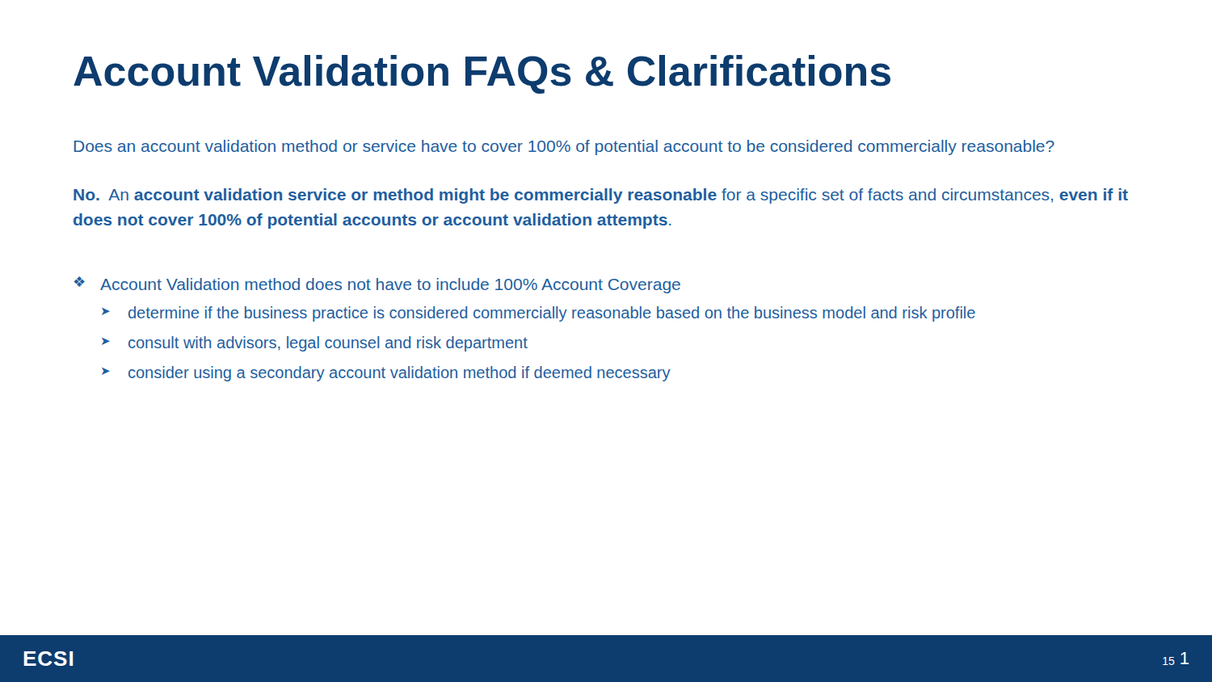Account Validation FAQs & Clarifications
Does an account validation method or service have to cover 100% of potential account to be considered commercially reasonable?
No. An account validation service or method might be commercially reasonable for a specific set of facts and circumstances, even if it does not cover 100% of potential accounts or account validation attempts.
Account Validation method does not have to include 100% Account Coverage
determine if the business practice is considered commercially reasonable based on the business model and risk profile
consult with advisors, legal counsel and risk department
consider using a secondary account validation method if deemed necessary
ECSI
151